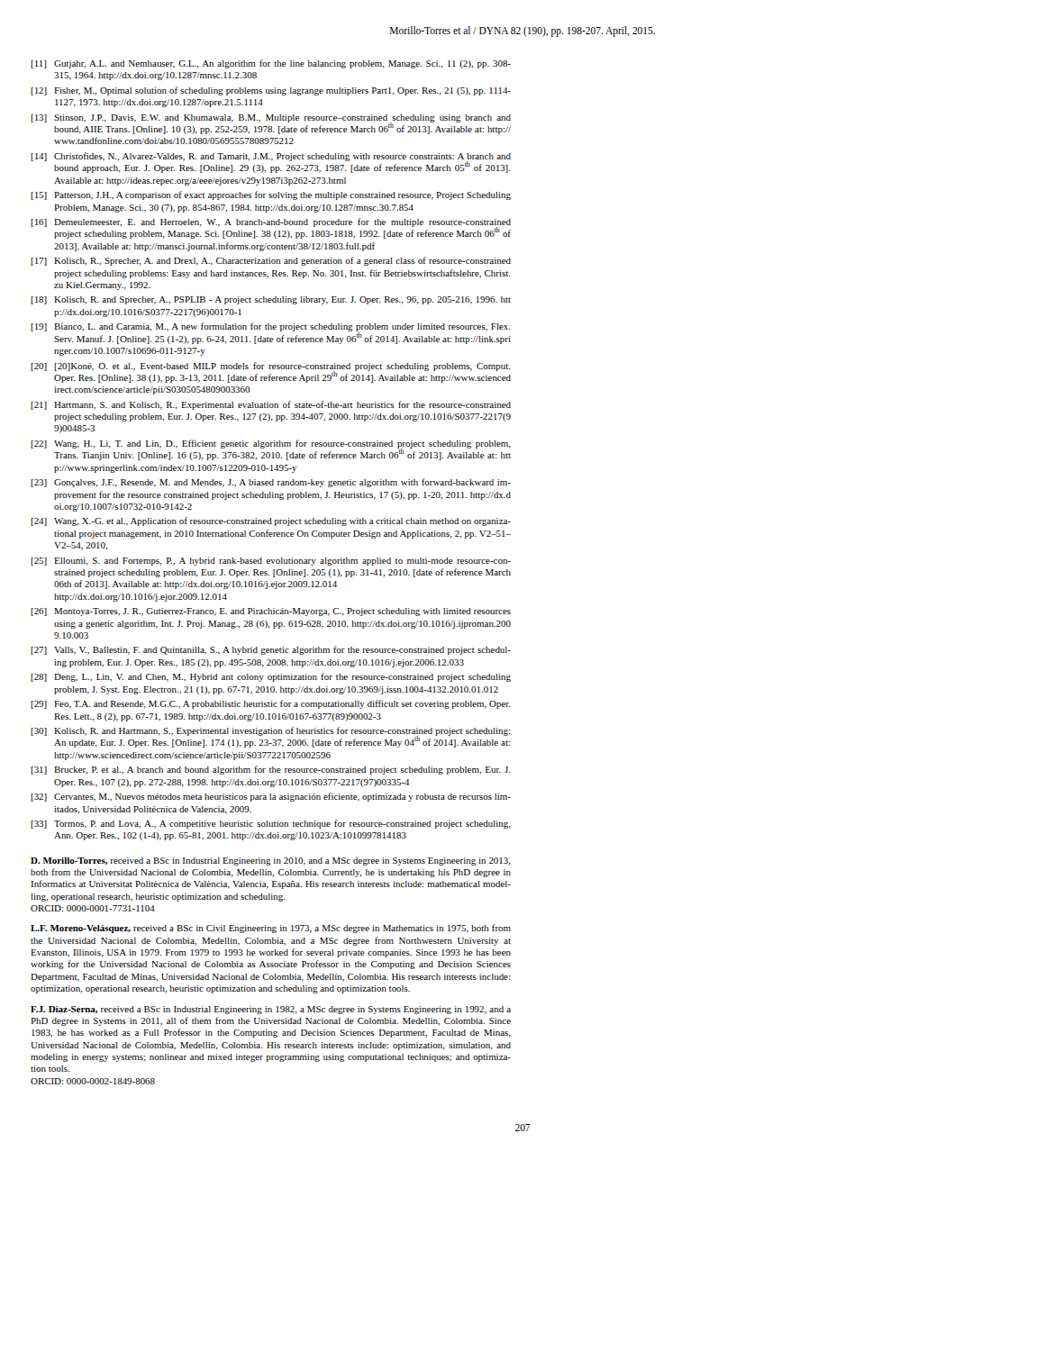Morillo-Torres et al / DYNA 82 (190), pp. 198-207. April, 2015.
[11] Gutjahr, A.L. and Nemhauser, G.L., An algorithm for the line balancing problem, Manage. Sci., 11 (2), pp. 308-315, 1964. http://dx.doi.org/10.1287/mnsc.11.2.308
[12] Fisher, M., Optimal solution of scheduling problems using lagrange multipliers Part1, Oper. Res., 21 (5), pp. 1114-1127, 1973. http://dx.doi.org/10.1287/opre.21.5.1114
[13] Stinson, J.P., Davis, E.W. and Khumawala, B.M., Multiple resource–constrained scheduling using branch and bound, AIIE Trans. [Online]. 10 (3), pp. 252-259, 1978. [date of reference March 06th of 2013]. Available at: http://www.tandfonline.com/doi/abs/10.1080/05695557808975212
[14] Christofides, N., Alvarez-Valdes, R. and Tamarit, J.M., Project scheduling with resource constraints: A branch and bound approach, Eur. J. Oper. Res. [Online]. 29 (3), pp. 262-273, 1987. [date of reference March 05th of 2013]. Available at: http://ideas.repec.org/a/eee/ejores/v29y1987i3p262-273.html
[15] Patterson, J.H., A comparison of exact approaches for solving the multiple constrained resource, Project Scheduling Problem, Manage. Sci., 30 (7), pp. 854-867, 1984. http://dx.doi.org/10.1287/mnsc.30.7.854
[16] Demeulemeester, E. and Herroelen, W., A branch-and-bound procedure for the multiple resource-constrained project scheduling problem, Manage. Sci. [Online]. 38 (12), pp. 1803-1818, 1992. [date of reference March 06th of 2013]. Available at: http://mansci.journal.informs.org/content/38/12/1803.full.pdf
[17] Kolisch, R., Sprecher, A. and Drexl, A., Characterization and generation of a general class of resource-constrained project scheduling problems: Easy and hard instances, Res. Rep. No. 301, Inst. für Betriebswirtschaftslehre, Christ. zu Kiel.Germany., 1992.
[18] Kolisch, R. and Sprecher, A., PSPLIB - A project scheduling library, Eur. J. Oper. Res., 96, pp. 205-216, 1996. http://dx.doi.org/10.1016/S0377-2217(96)00170-1
[19] Bianco, L. and Caramia, M., A new formulation for the project scheduling problem under limited resources, Flex. Serv. Manuf. J. [Online]. 25 (1-2), pp. 6-24, 2011. [date of reference May 06th of 2014]. Available at: http://link.springer.com/10.1007/s10696-011-9127-y
[20][20]Koné, O. et al., Event-based MILP models for resource-constrained project scheduling problems, Comput. Oper. Res. [Online]. 38 (1), pp. 3-13, 2011. [date of reference April 29th of 2014]. Available at: http://www.sciencedirect.com/science/article/pii/S0305054809003360
[21] Hartmann, S. and Kolisch, R., Experimental evaluation of state-of-the-art heuristics for the resource-constrained project scheduling problem, Eur. J. Oper. Res., 127 (2), pp. 394-407, 2000. http://dx.doi.org/10.1016/S0377-2217(99)00485-3
[22] Wang, H., Li, T. and Lin, D., Efficient genetic algorithm for resource-constrained project scheduling problem, Trans. Tianjin Univ. [Online]. 16 (5), pp. 376-382, 2010. [date of reference March 06th of 2013]. Available at: http://www.springerlink.com/index/10.1007/s12209-010-1495-y
[23] Gonçalves, J.F., Resende, M. and Mendes, J., A biased random-key genetic algorithm with forward-backward improvement for the resource constrained project scheduling problem, J. Heuristics, 17 (5), pp. 1-20, 2011. http://dx.doi.org/10.1007/s10732-010-9142-2
[24] Wang, X.-G. et al., Application of resource-constrained project scheduling with a critical chain method on organizational project management, in 2010 International Conference On Computer Design and Applications, 2, pp. V2–51–V2–54, 2010,
[25] Elloumi, S. and Fortemps, P., A hybrid rank-based evolutionary algorithm applied to multi-mode resource-constrained project scheduling problem, Eur. J. Oper. Res. [Online]. 205 (1), pp. 31-41, 2010. [date of reference March 06th of 2013]. Available at: http://dx.doi.org/10.1016/j.ejor.2009.12.014
http://dx.doi.org/10.1016/j.ejor.2009.12.014
[26] Montoya-Torres, J. R., Gutierrez-Franco, E. and Pirachicán-Mayorga, C., Project scheduling with limited resources using a genetic algorithm, Int. J. Proj. Manag., 28 (6), pp. 619-628, 2010. http://dx.doi.org/10.1016/j.ijproman.2009.10.003
[27] Valls, V., Ballestin, F. and Quintanilla, S., A hybrid genetic algorithm for the resource-constrained project scheduling problem, Eur. J. Oper. Res., 185 (2), pp. 495-508, 2008. http://dx.doi.org/10.1016/j.ejor.2006.12.033
[28] Deng, L., Lin, V. and Chen, M., Hybrid ant colony optimization for the resource-constrained project scheduling problem, J. Syst. Eng. Electron., 21 (1), pp. 67-71, 2010. http://dx.doi.org/10.3969/j.issn.1004-4132.2010.01.012
[29] Feo, T.A. and Resende, M.G.C., A probabilistic heuristic for a computationally difficult set covering problem, Oper. Res. Lett., 8 (2), pp. 67-71, 1989. http://dx.doi.org/10.1016/0167-6377(89)90002-3
[30] Kolisch, R. and Hartmann, S., Experimental investigation of heuristics for resource-constrained project scheduling: An update, Eur. J. Oper. Res. [Online]. 174 (1), pp. 23-37, 2006. [date of reference May 04th of 2014]. Available at: http://www.sciencedirect.com/science/article/pii/S0377221705002596
[31] Brucker, P. et al., A branch and bound algorithm for the resource-constrained project scheduling problem, Eur. J. Oper. Res., 107 (2), pp. 272-288, 1998. http://dx.doi.org/10.1016/S0377-2217(97)00335-4
[32] Cervantes, M., Nuevos métodos meta heurísticos para la asignación eficiente, optimizada y robusta de recursos limitados, Universidad Politécnica de Valencia, 2009.
[33] Tormos, P. and Lova, A., A competitive heuristic solution technique for resource-constrained project scheduling, Ann. Oper. Res., 102 (1-4), pp. 65-81, 2001. http://dx.doi.org/10.1023/A:1010997814183
D. Morillo-Torres, received a BSc in Industrial Engineering in 2010, and a MSc degree in Systems Engineering in 2013, both from the Universidad Nacional de Colombia, Medellin, Colombia. Currently, he is undertaking his PhD degree in Informatics at Universitat Politècnica de València, Valencia, España. His research interests include: mathematical modelling, operational research, heuristic optimization and scheduling.
ORCID: 0000-0001-7731-1104
L.F. Moreno-Velásquez, received a BSc in Civil Engineering in 1973, a MSc degree in Mathematics in 1975, both from the Universidad Nacional de Colombia, Medellin, Colombia, and a MSc degree from Northwestern University at Evanston, Illinois, USA in 1979. From 1979 to 1993 he worked for several private companies. Since 1993 he has been working for the Universidad Nacional de Colombia as Associate Professor in the Computing and Decision Sciences Department, Facultad de Minas, Universidad Nacional de Colombia, Medellín, Colombia. His research interests include: optimization, operational research, heuristic optimization and scheduling and optimization tools.
F.J. Díaz-Serna, received a BSc in Industrial Engineering in 1982, a MSc degree in Systems Engineering in 1992, and a PhD degree in Systems in 2011, all of them from the Universidad Nacional de Colombia. Medellin, Colombia. Since 1983, he has worked as a Full Professor in the Computing and Decision Sciences Department, Facultad de Minas, Universidad Nacional de Colombia, Medellín, Colombia. His research interests include: optimization, simulation, and modeling in energy systems; nonlinear and mixed integer programming using computational techniques; and optimization tools.
ORCID: 0000-0002-1849-8068
207